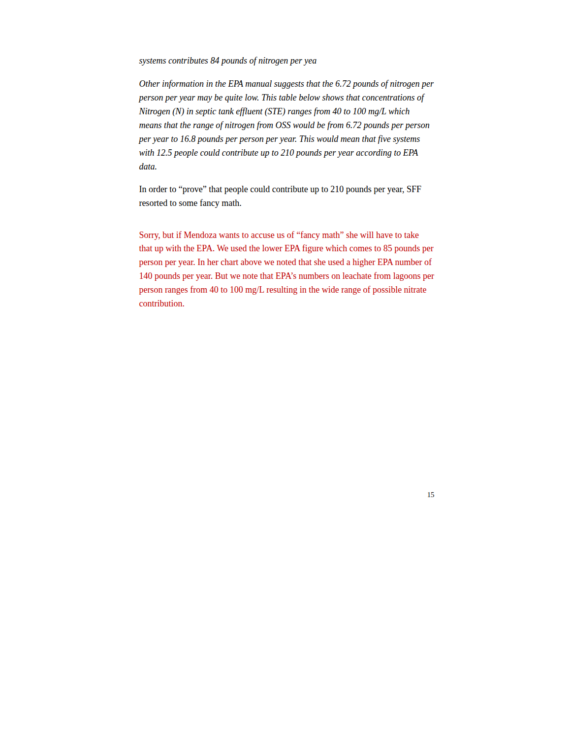systems contributes 84 pounds of nitrogen per yea
Other information in the EPA manual suggests that the 6.72 pounds of nitrogen per person per year may be quite low. This table below shows that concentrations of Nitrogen (N) in septic tank effluent (STE) ranges from 40 to 100 mg/L which means that the range of nitrogen from OSS would be from 6.72 pounds per person per year to 16.8 pounds per person per year. This would mean that five systems with 12.5 people could contribute up to 210 pounds per year according to EPA data.
In order to “prove” that people could contribute up to 210 pounds per year, SFF resorted to some fancy math.
Sorry, but if Mendoza wants to accuse us of “fancy math” she will have to take that up with the EPA. We used the lower EPA figure which comes to 85 pounds per person per year. In her chart above we noted that she used a higher EPA number of 140 pounds per year. But we note that EPA’s numbers on leachate from lagoons per person ranges from 40 to 100 mg/L resulting in the wide range of possible nitrate contribution.
15